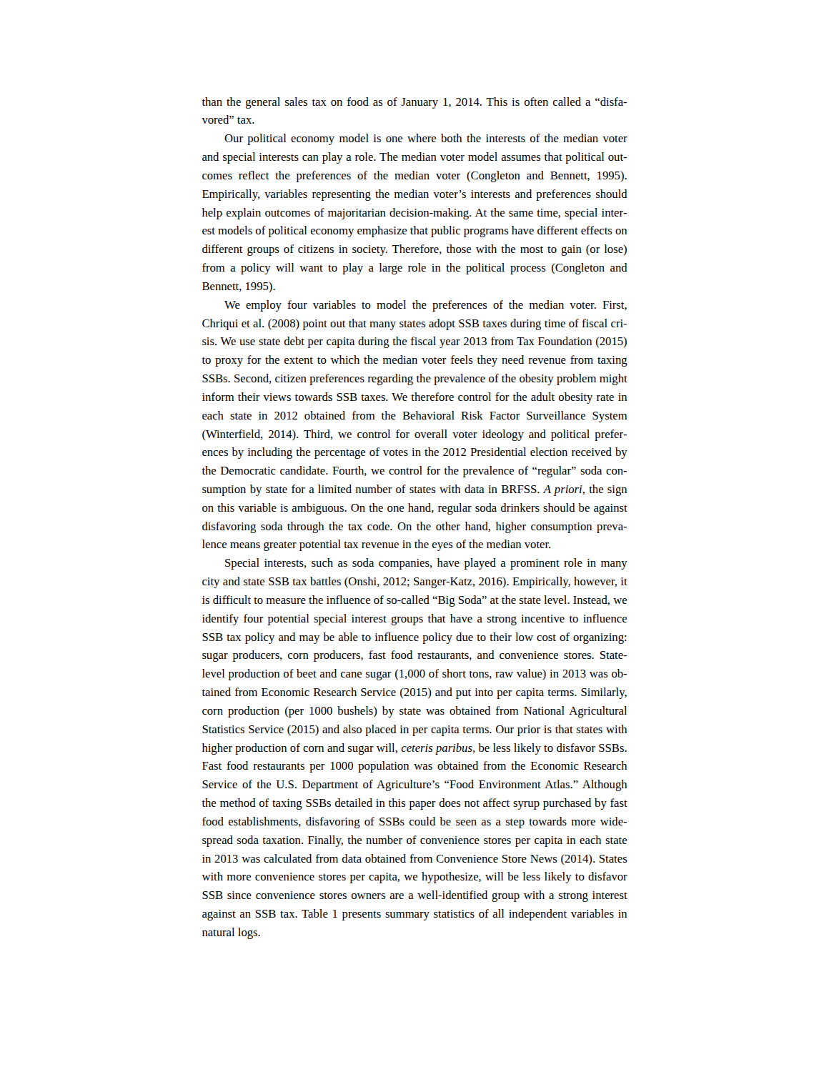than the general sales tax on food as of January 1, 2014. This is often called a “disfavored” tax.
Our political economy model is one where both the interests of the median voter and special interests can play a role. The median voter model assumes that political outcomes reflect the preferences of the median voter (Congleton and Bennett, 1995). Empirically, variables representing the median voter’s interests and preferences should help explain outcomes of majoritarian decision-making. At the same time, special interest models of political economy emphasize that public programs have different effects on different groups of citizens in society. Therefore, those with the most to gain (or lose) from a policy will want to play a large role in the political process (Congleton and Bennett, 1995).
We employ four variables to model the preferences of the median voter. First, Chriqui et al. (2008) point out that many states adopt SSB taxes during time of fiscal crisis. We use state debt per capita during the fiscal year 2013 from Tax Foundation (2015) to proxy for the extent to which the median voter feels they need revenue from taxing SSBs. Second, citizen preferences regarding the prevalence of the obesity problem might inform their views towards SSB taxes. We therefore control for the adult obesity rate in each state in 2012 obtained from the Behavioral Risk Factor Surveillance System (Winterfield, 2014). Third, we control for overall voter ideology and political preferences by including the percentage of votes in the 2012 Presidential election received by the Democratic candidate. Fourth, we control for the prevalence of “regular” soda consumption by state for a limited number of states with data in BRFSS. A priori, the sign on this variable is ambiguous. On the one hand, regular soda drinkers should be against disfavoring soda through the tax code. On the other hand, higher consumption prevalence means greater potential tax revenue in the eyes of the median voter.
Special interests, such as soda companies, have played a prominent role in many city and state SSB tax battles (Onshi, 2012; Sanger-Katz, 2016). Empirically, however, it is difficult to measure the influence of so-called “Big Soda” at the state level. Instead, we identify four potential special interest groups that have a strong incentive to influence SSB tax policy and may be able to influence policy due to their low cost of organizing: sugar producers, corn producers, fast food restaurants, and convenience stores. State-level production of beet and cane sugar (1,000 of short tons, raw value) in 2013 was obtained from Economic Research Service (2015) and put into per capita terms. Similarly, corn production (per 1000 bushels) by state was obtained from National Agricultural Statistics Service (2015) and also placed in per capita terms. Our prior is that states with higher production of corn and sugar will, ceteris paribus, be less likely to disfavor SSBs. Fast food restaurants per 1000 population was obtained from the Economic Research Service of the U.S. Department of Agriculture’s “Food Environment Atlas.” Although the method of taxing SSBs detailed in this paper does not affect syrup purchased by fast food establishments, disfavoring of SSBs could be seen as a step towards more widespread soda taxation. Finally, the number of convenience stores per capita in each state in 2013 was calculated from data obtained from Convenience Store News (2014). States with more convenience stores per capita, we hypothesize, will be less likely to disfavor SSB since convenience stores owners are a well-identified group with a strong interest against an SSB tax. Table 1 presents summary statistics of all independent variables in natural logs.